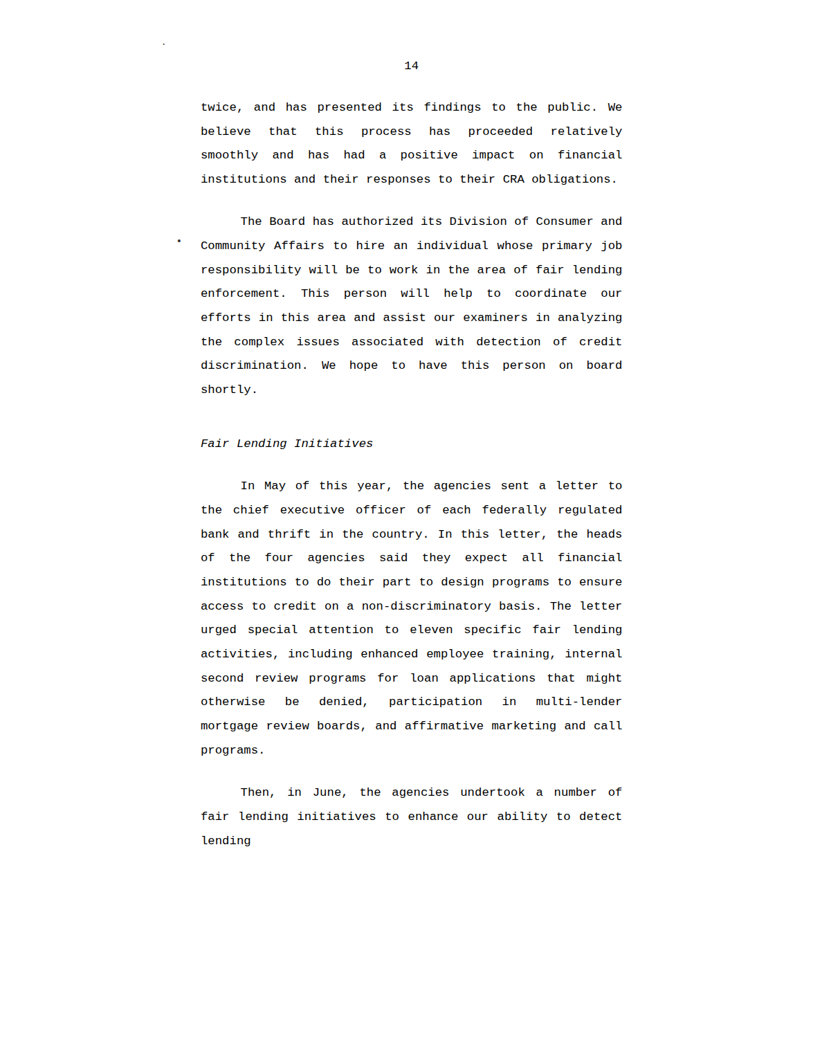. •
14
twice, and has presented its findings to the public. We believe that this process has proceeded relatively smoothly and has had a positive impact on financial institutions and their responses to their CRA obligations.
The Board has authorized its Division of Consumer and Community Affairs to hire an individual whose primary job responsibility will be to work in the area of fair lending enforcement. This person will help to coordinate our efforts in this area and assist our examiners in analyzing the complex issues associated with detection of credit discrimination. We hope to have this person on board shortly.
Fair Lending Initiatives
In May of this year, the agencies sent a letter to the chief executive officer of each federally regulated bank and thrift in the country. In this letter, the heads of the four agencies said they expect all financial institutions to do their part to design programs to ensure access to credit on a non-discriminatory basis. The letter urged special attention to eleven specific fair lending activities, including enhanced employee training, internal second review programs for loan applications that might otherwise be denied, participation in multi-lender mortgage review boards, and affirmative marketing and call programs.
Then, in June, the agencies undertook a number of fair lending initiatives to enhance our ability to detect lending